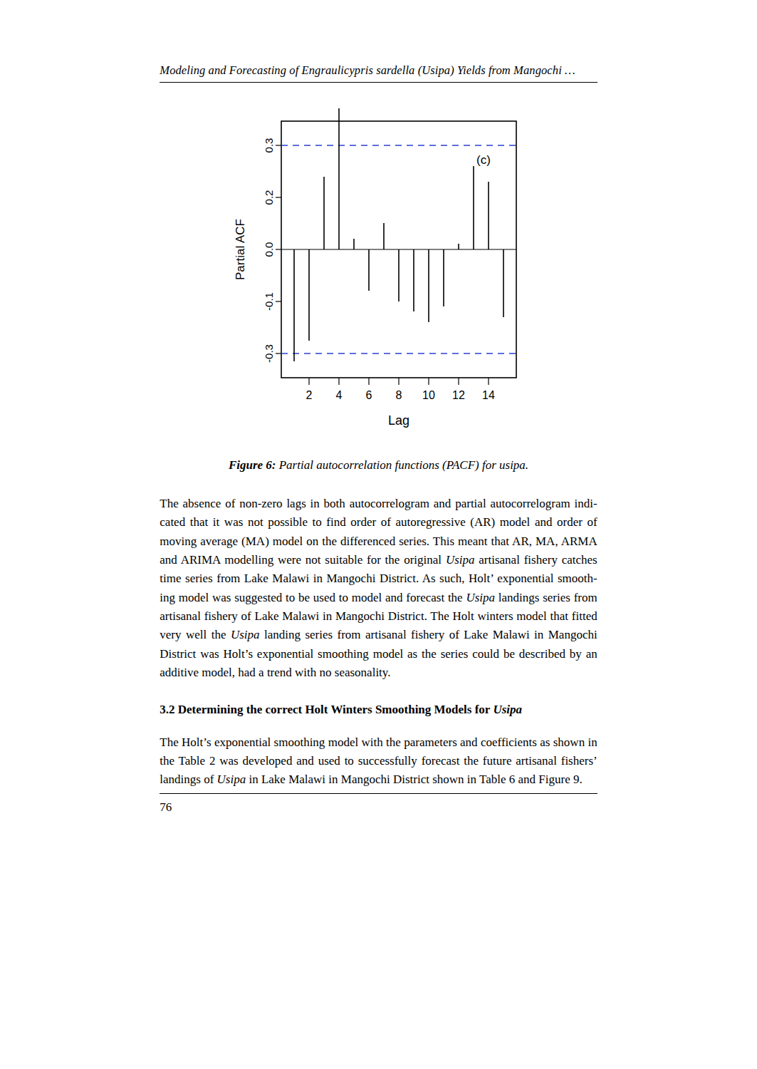Modeling and Forecasting of Engraulicypris sardella (Usipa) Yields from Mangochi …
0.3 0.2 0.0 -0.1 -0.3 Partial ACF (c) 2 4 6 8 10 12 14 Lag
Figure 6: Partial autocorrelation functions (PACF) for usipa.
The absence of non-zero lags in both autocorrelogram and partial autocorrelogram indicated that it was not possible to find order of autoregressive (AR) model and order of moving average (MA) model on the differenced series. This meant that AR, MA, ARMA and ARIMA modelling were not suitable for the original Usipa artisanal fishery catches time series from Lake Malawi in Mangochi District. As such, Holt’ exponential smoothing model was suggested to be used to model and forecast the Usipa landings series from artisanal fishery of Lake Malawi in Mangochi District. The Holt winters model that fitted very well the Usipa landing series from artisanal fishery of Lake Malawi in Mangochi District was Holt’s exponential smoothing model as the series could be described by an additive model, had a trend with no seasonality.
3.2 Determining the correct Holt Winters Smoothing Models for Usipa
The Holt’s exponential smoothing model with the parameters and coefficients as shown in the Table 2 was developed and used to successfully forecast the future artisanal fishers’ landings of Usipa in Lake Malawi in Mangochi District shown in Table 6 and Figure 9.
76